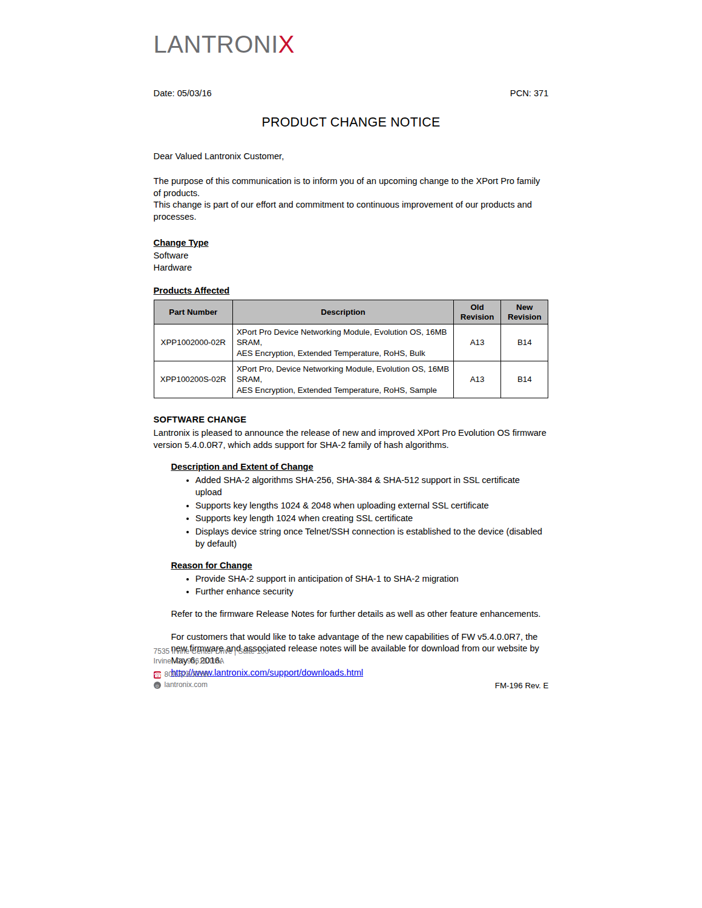LANTRONIX
Date: 05/03/16 PCN: 371
PRODUCT CHANGE NOTICE
Dear Valued Lantronix Customer,
The purpose of this communication is to inform you of an upcoming change to the XPort Pro family of products.
This change is part of our effort and commitment to continuous improvement of our products and processes.
Change Type
Software
Hardware
Products Affected
| Part Number | Description | Old Revision | New Revision |
| --- | --- | --- | --- |
| XPP1002000-02R | XPort Pro Device Networking Module, Evolution OS, 16MB SRAM, AES Encryption, Extended Temperature, RoHS, Bulk | A13 | B14 |
| XPP100200S-02R | XPort Pro, Device Networking Module, Evolution OS, 16MB SRAM, AES Encryption, Extended Temperature, RoHS, Sample | A13 | B14 |
SOFTWARE CHANGE
Lantronix is pleased to announce the release of new and improved XPort Pro Evolution OS firmware version 5.4.0.0R7, which adds support for SHA-2 family of hash algorithms.
Description and Extent of Change
Added SHA-2 algorithms SHA-256, SHA-384 & SHA-512 support in SSL certificate upload
Supports key lengths 1024 & 2048 when uploading external SSL certificate
Supports key length 1024 when creating SSL certificate
Displays device string once Telnet/SSH connection is established to the device (disabled by default)
Reason for Change
Provide SHA-2 support in anticipation of SHA-1 to SHA-2 migration
Further enhance security
Refer to the firmware Release Notes for further details as well as other feature enhancements.
For customers that would like to take advantage of the new capabilities of FW v5.4.0.0R7, the new firmware and associated release notes will be available for download from our website by May 6, 2016.
http://www.lantronix.com/support/downloads.html
7535 Irvine Center Drive | Suite 100
Irvine, CA 92618 USA
☎ 800.526.8766
☼ lantronix.com
FM-196 Rev. E